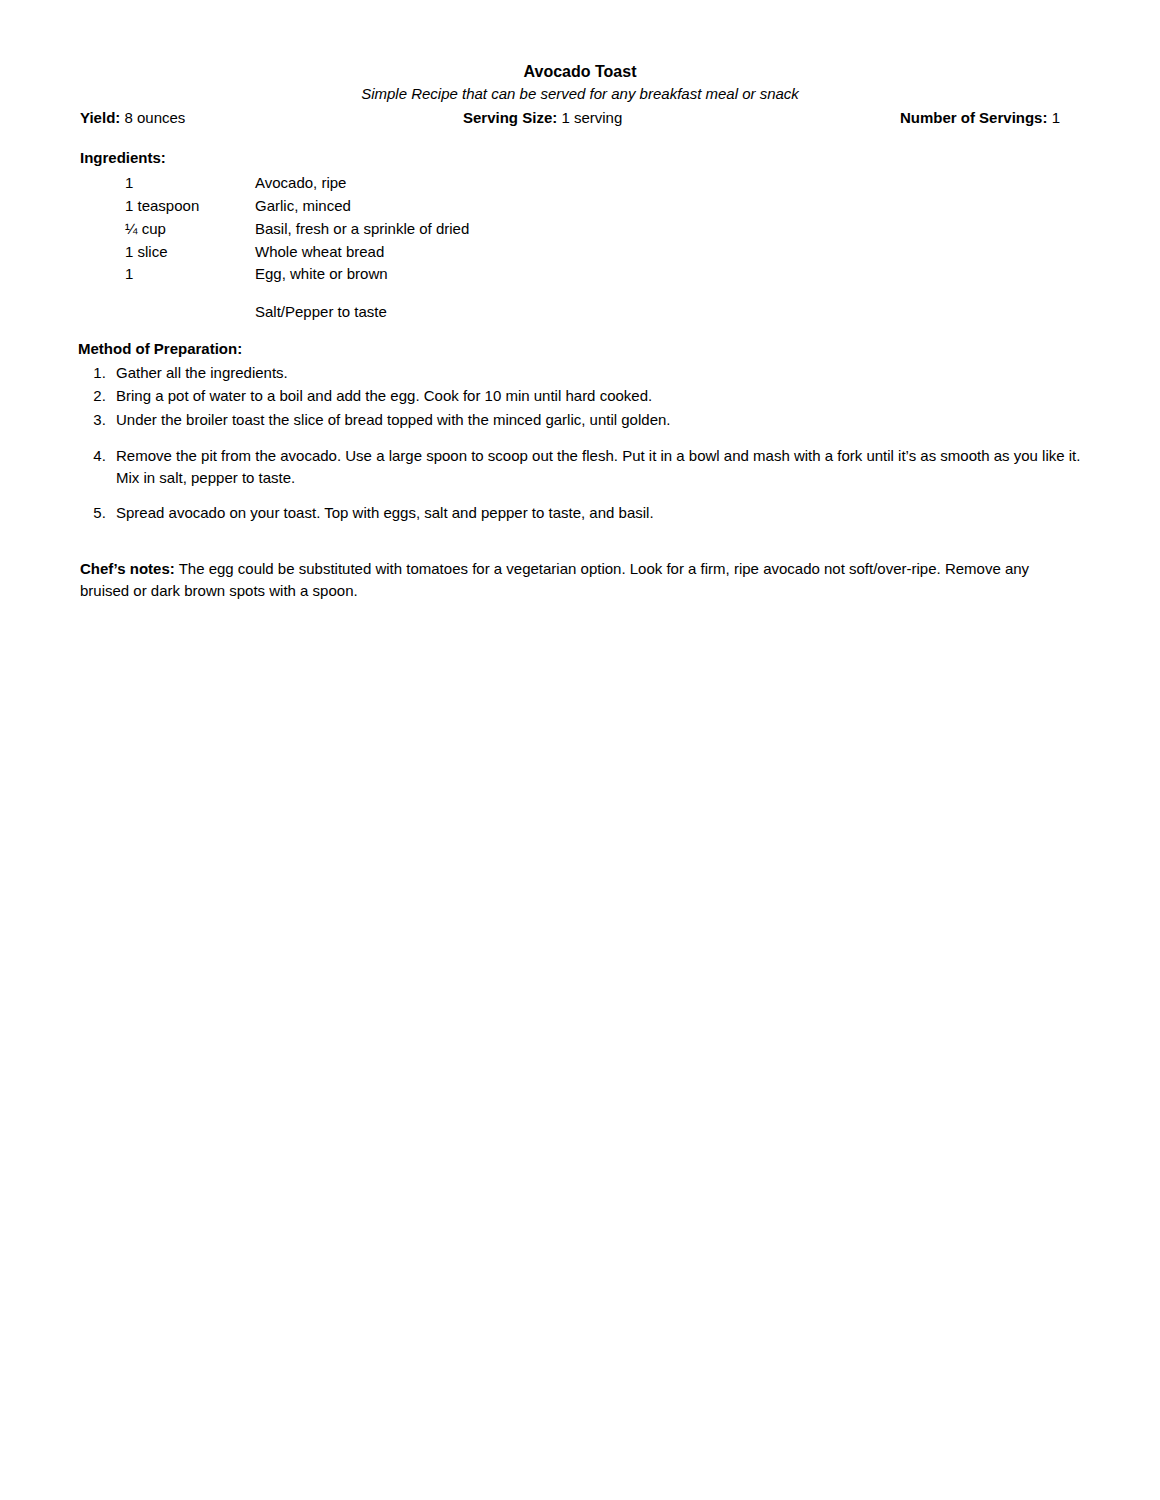Avocado Toast
Simple Recipe that can be served for any breakfast meal or snack
Yield: 8 ounces Serving Size: 1 serving Number of Servings: 1
Ingredients:
| 1 | Avocado, ripe |
| 1 teaspoon | Garlic, minced |
| ¼ cup | Basil, fresh or a sprinkle of dried |
| 1 slice | Whole wheat bread |
| 1 | Egg, white or brown |
Salt/Pepper to taste
Method of Preparation:
Gather all the ingredients.
Bring a pot of water to a boil and add the egg. Cook for 10 min until hard cooked.
Under the broiler toast the slice of bread topped with the minced garlic, until golden.
Remove the pit from the avocado. Use a large spoon to scoop out the flesh. Put it in a bowl and mash with a fork until it’s as smooth as you like it. Mix in salt, pepper to taste.
Spread avocado on your toast. Top with eggs, salt and pepper to taste, and basil.
Chef’s notes: The egg could be substituted with tomatoes for a vegetarian option. Look for a firm, ripe avocado not soft/over-ripe. Remove any bruised or dark brown spots with a spoon.